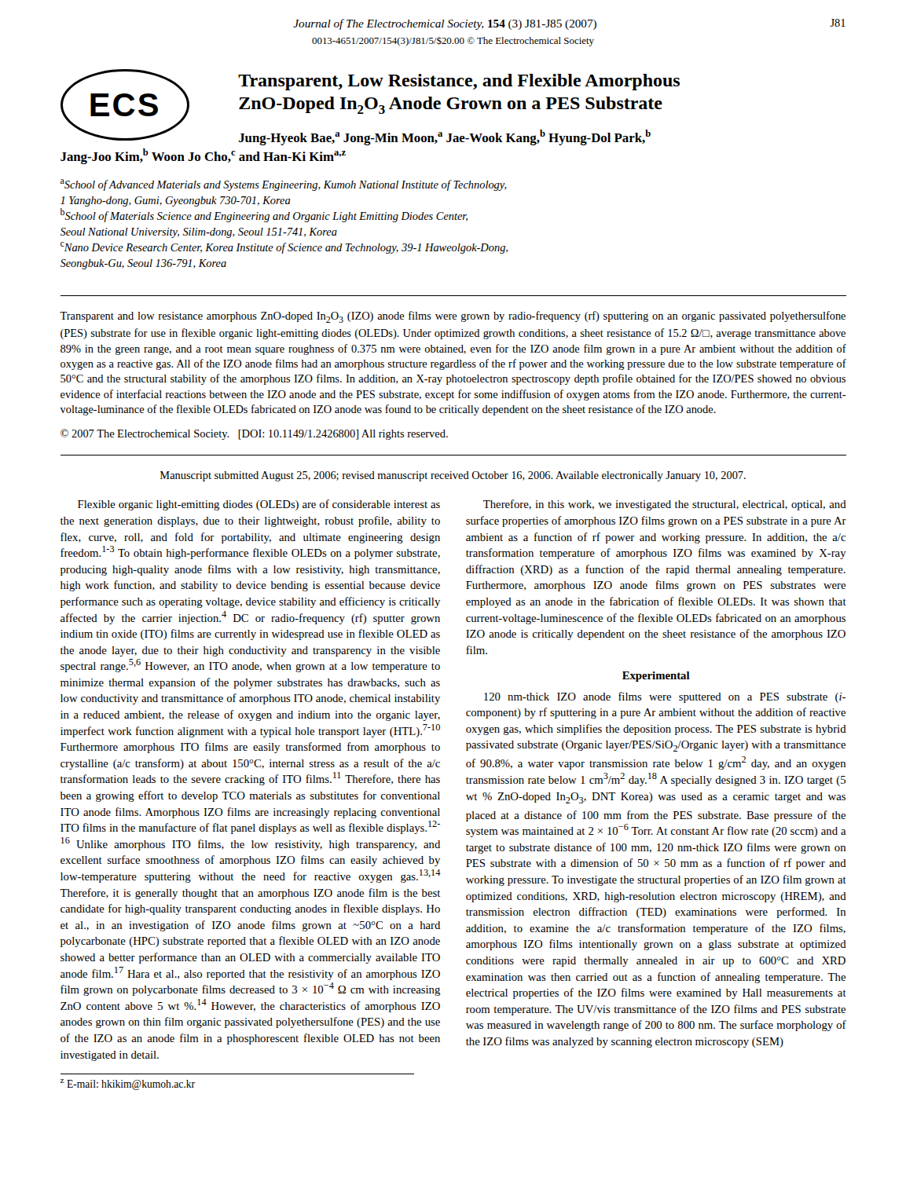J81 Journal of The Electrochemical Society, 154 (3) J81-J85 (2007)
0013-4651/2007/154(3)/J81/5/$20.00 © The Electrochemical Society
ECS
Transparent, Low Resistance, and Flexible Amorphous
ZnO-Doped In2O3 Anode Grown on a PES Substrate
Jung-Hyeok Bae,a Jong-Min Moon,a Jae-Wook Kang,b Hyung-Dol Park,b
Jang-Joo Kim,b Woon Jo Cho,c and Han-Ki Kima,z
aSchool of Advanced Materials and Systems Engineering, Kumoh National Institute of Technology,
1 Yangho-dong, Gumi, Gyeongbuk 730-701, Korea
bSchool of Materials Science and Engineering and Organic Light Emitting Diodes Center,
Seoul National University, Silim-dong, Seoul 151-741, Korea
cNano Device Research Center, Korea Institute of Science and Technology, 39-1 Haweolgok-Dong,
Seongbuk-Gu, Seoul 136-791, Korea
Transparent and low resistance amorphous ZnO-doped In2O3 (IZO) anode films were grown by radio-frequency (rf) sputtering on an organic passivated polyethersulfone (PES) substrate for use in flexible organic light-emitting diodes (OLEDs). Under optimized growth conditions, a sheet resistance of 15.2 Ω/□, average transmittance above 89% in the green range, and a root mean square roughness of 0.375 nm were obtained, even for the IZO anode film grown in a pure Ar ambient without the addition of oxygen as a reactive gas. All of the IZO anode films had an amorphous structure regardless of the rf power and the working pressure due to the low substrate temperature of 50°C and the structural stability of the amorphous IZO films. In addition, an X-ray photoelectron spectroscopy depth profile obtained for the IZO/PES showed no obvious evidence of interfacial reactions between the IZO anode and the PES substrate, except for some indiffusion of oxygen atoms from the IZO anode. Furthermore, the current-voltage-luminance of the flexible OLEDs fabricated on IZO anode was found to be critically dependent on the sheet resistance of the IZO anode.
© 2007 The Electrochemical Society. [DOI: 10.1149/1.2426800] All rights reserved.
Manuscript submitted August 25, 2006; revised manuscript received October 16, 2006. Available electronically January 10, 2007.
Flexible organic light-emitting diodes (OLEDs) are of considerable interest as the next generation displays, due to their lightweight, robust profile, ability to flex, curve, roll, and fold for portability, and ultimate engineering design freedom.1-3 To obtain high-performance flexible OLEDs on a polymer substrate, producing high-quality anode films with a low resistivity, high transmittance, high work function, and stability to device bending is essential because device performance such as operating voltage, device stability and efficiency is critically affected by the carrier injection.4 DC or radio-frequency (rf) sputter grown indium tin oxide (ITO) films are currently in widespread use in flexible OLED as the anode layer, due to their high conductivity and transparency in the visible spectral range.5,6 However, an ITO anode, when grown at a low temperature to minimize thermal expansion of the polymer substrates has drawbacks, such as low conductivity and transmittance of amorphous ITO anode, chemical instability in a reduced ambient, the release of oxygen and indium into the organic layer, imperfect work function alignment with a typical hole transport layer (HTL).7-10 Furthermore amorphous ITO films are easily transformed from amorphous to crystalline (a/c transform) at about 150°C, internal stress as a result of the a/c transformation leads to the severe cracking of ITO films.11 Therefore, there has been a growing effort to develop TCO materials as substitutes for conventional ITO anode films. Amorphous IZO films are increasingly replacing conventional ITO films in the manufacture of flat panel displays as well as flexible displays.12-16 Unlike amorphous ITO films, the low resistivity, high transparency, and excellent surface smoothness of amorphous IZO films can easily achieved by low-temperature sputtering without the need for reactive oxygen gas.13,14 Therefore, it is generally thought that an amorphous IZO anode film is the best candidate for high-quality transparent conducting anodes in flexible displays. Ho et al., in an investigation of IZO anode films grown at ~50°C on a hard polycarbonate (HPC) substrate reported that a flexible OLED with an IZO anode showed a better performance than an OLED with a commercially available ITO anode film.17 Hara et al., also reported that the resistivity of an amorphous IZO film grown on polycarbonate films decreased to 3 × 10−4 Ω cm with increasing ZnO content above 5 wt %.14 However, the characteristics of amorphous IZO anodes grown on thin film organic passivated polyethersulfone (PES) and the use of the IZO as an anode film in a phosphorescent flexible OLED has not been investigated in detail.
Therefore, in this work, we investigated the structural, electrical, optical, and surface properties of amorphous IZO films grown on a PES substrate in a pure Ar ambient as a function of rf power and working pressure. In addition, the a/c transformation temperature of amorphous IZO films was examined by X-ray diffraction (XRD) as a function of the rapid thermal annealing temperature. Furthermore, amorphous IZO anode films grown on PES substrates were employed as an anode in the fabrication of flexible OLEDs. It was shown that current-voltage-luminescence of the flexible OLEDs fabricated on an amorphous IZO anode is critically dependent on the sheet resistance of the amorphous IZO film.
Experimental
120 nm-thick IZO anode films were sputtered on a PES substrate (i-component) by rf sputtering in a pure Ar ambient without the addition of reactive oxygen gas, which simplifies the deposition process. The PES substrate is hybrid passivated substrate (Organic layer/PES/SiO2/Organic layer) with a transmittance of 90.8%, a water vapor transmission rate below 1 g/cm2 day, and an oxygen transmission rate below 1 cm3/m2 day.18 A specially designed 3 in. IZO target (5 wt % ZnO-doped In2O3, DNT Korea) was used as a ceramic target and was placed at a distance of 100 mm from the PES substrate. Base pressure of the system was maintained at 2 × 10−6 Torr. At constant Ar flow rate (20 sccm) and a target to substrate distance of 100 mm, 120 nm-thick IZO films were grown on PES substrate with a dimension of 50 × 50 mm as a function of rf power and working pressure. To investigate the structural properties of an IZO film grown at optimized conditions, XRD, high-resolution electron microscopy (HREM), and transmission electron diffraction (TED) examinations were performed. In addition, to examine the a/c transformation temperature of the IZO films, amorphous IZO films intentionally grown on a glass substrate at optimized conditions were rapid thermally annealed in air up to 600°C and XRD examination was then carried out as a function of annealing temperature. The electrical properties of the IZO films were examined by Hall measurements at room temperature. The UV/vis transmittance of the IZO films and PES substrate was measured in wavelength range of 200 to 800 nm. The surface morphology of the IZO films was analyzed by scanning electron microscopy (SEM)
z E-mail: hkikim@kumoh.ac.kr